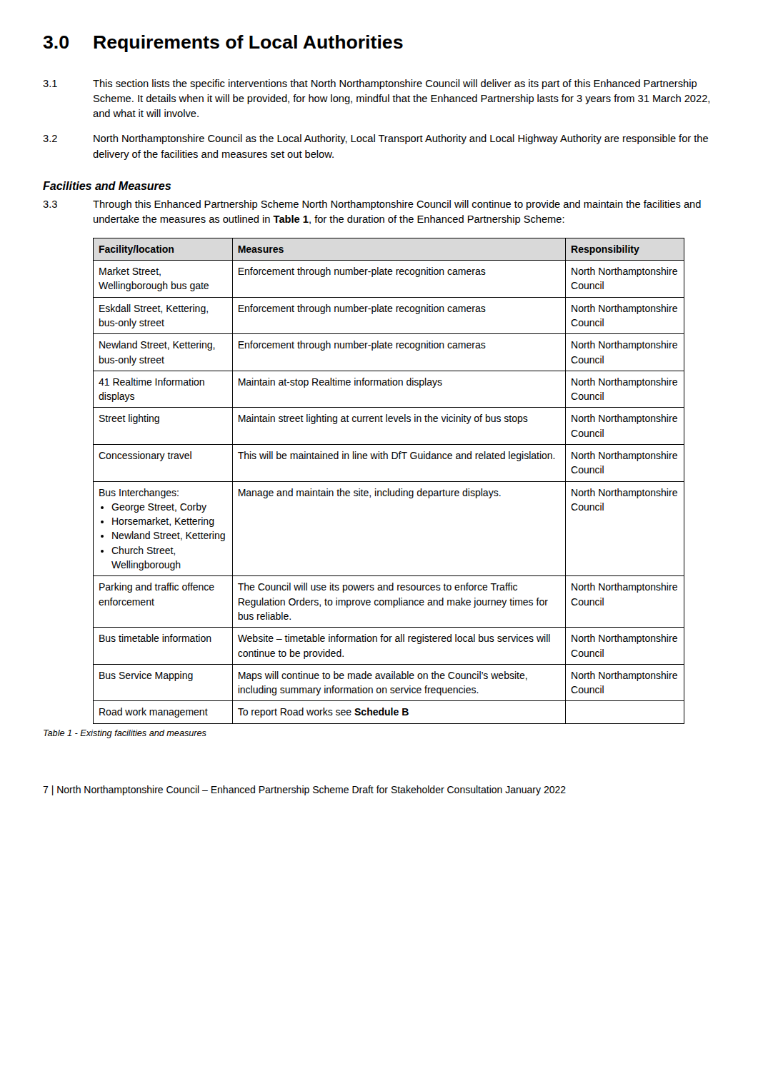3.0 Requirements of Local Authorities
3.1
This section lists the specific interventions that North Northamptonshire Council will deliver as its part of this Enhanced Partnership Scheme. It details when it will be provided, for how long, mindful that the Enhanced Partnership lasts for 3 years from 31 March 2022, and what it will involve.
3.2
North Northamptonshire Council as the Local Authority, Local Transport Authority and Local Highway Authority are responsible for the delivery of the facilities and measures set out below.
Facilities and Measures
3.3
Through this Enhanced Partnership Scheme North Northamptonshire Council will continue to provide and maintain the facilities and undertake the measures as outlined in Table 1, for the duration of the Enhanced Partnership Scheme:
| Facility/location | Measures | Responsibility |
| --- | --- | --- |
| Market Street, Wellingborough bus gate | Enforcement through number-plate recognition cameras | North Northamptonshire Council |
| Eskdall Street, Kettering, bus-only street | Enforcement through number-plate recognition cameras | North Northamptonshire Council |
| Newland Street, Kettering, bus-only street | Enforcement through number-plate recognition cameras | North Northamptonshire Council |
| 41 Realtime Information displays | Maintain at-stop Realtime information displays | North Northamptonshire Council |
| Street lighting | Maintain street lighting at current levels in the vicinity of bus stops | North Northamptonshire Council |
| Concessionary travel | This will be maintained in line with DfT Guidance and related legislation. | North Northamptonshire Council |
| Bus Interchanges: George Street, Corby Horsemarket, Kettering Newland Street, Kettering Church Street, Wellingborough | Manage and maintain the site, including departure displays. | North Northamptonshire Council |
| Parking and traffic offence enforcement | The Council will use its powers and resources to enforce Traffic Regulation Orders, to improve compliance and make journey times for bus reliable. | North Northamptonshire Council |
| Bus timetable information | Website – timetable information for all registered local bus services will continue to be provided. | North Northamptonshire Council |
| Bus Service Mapping | Maps will continue to be made available on the Council’s website, including summary information on service frequencies. | North Northamptonshire Council |
| Road work management | To report Road works see Schedule B | |
Table 1 - Existing facilities and measures
7 | North Northamptonshire Council – Enhanced Partnership Scheme Draft for Stakeholder Consultation January 2022